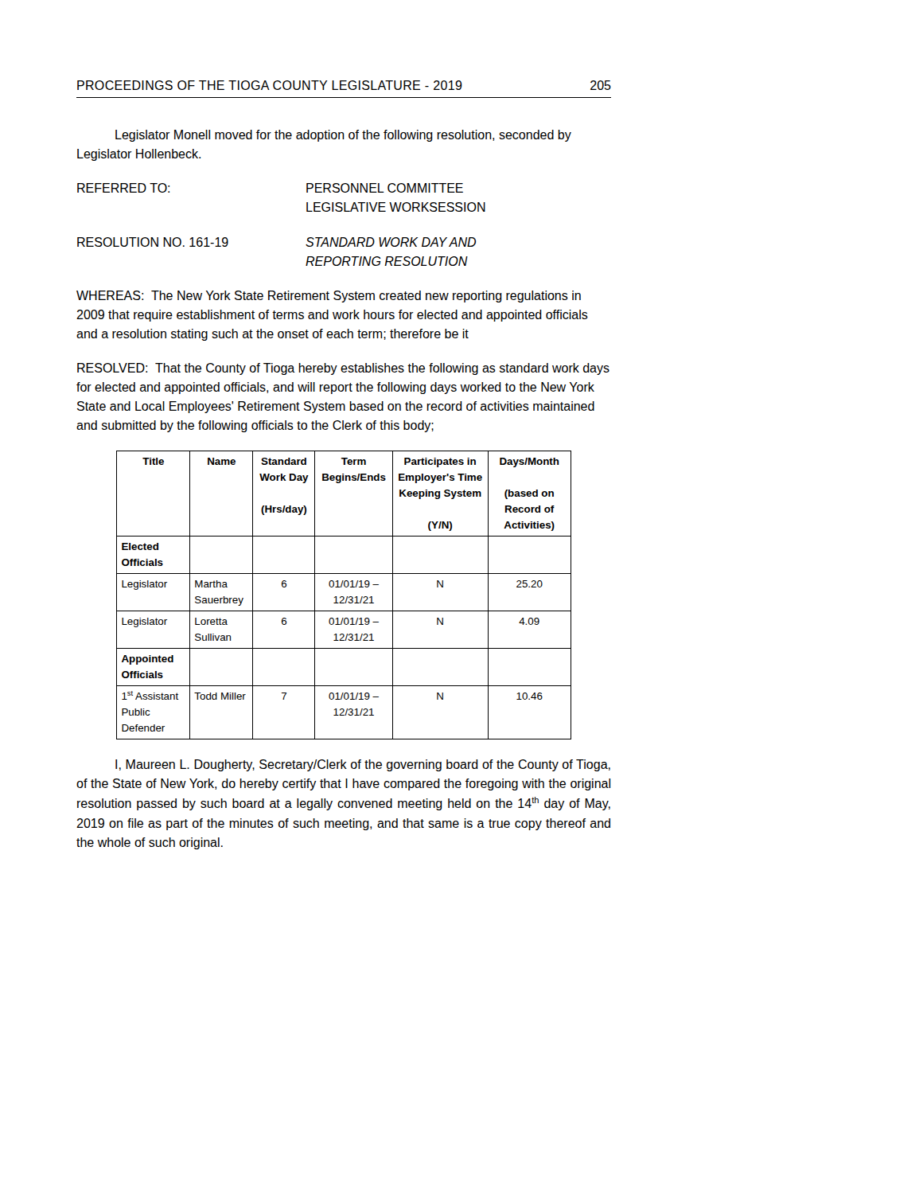PROCEEDINGS OF THE TIOGA COUNTY LEGISLATURE - 2019 205
Legislator Monell moved for the adoption of the following resolution, seconded by Legislator Hollenbeck.
REFERRED TO:
PERSONNEL COMMITTEE
LEGISLATIVE WORKSESSION
RESOLUTION NO. 161-19
STANDARD WORK DAY AND
REPORTING RESOLUTION
WHEREAS: The New York State Retirement System created new reporting regulations in 2009 that require establishment of terms and work hours for elected and appointed officials and a resolution stating such at the onset of each term; therefore be it
RESOLVED: That the County of Tioga hereby establishes the following as standard work days for elected and appointed officials, and will report the following days worked to the New York State and Local Employees' Retirement System based on the record of activities maintained and submitted by the following officials to the Clerk of this body;
| Title | Name | Standard Work Day (Hrs/day) | Term Begins/Ends | Participates in Employer's Time Keeping System (Y/N) | Days/Month (based on Record of Activities) |
| --- | --- | --- | --- | --- | --- |
| Elected Officials | | | | | |
| Legislator | Martha Sauerbrey | 6 | 01/01/19 – 12/31/21 | N | 25.20 |
| Legislator | Loretta Sullivan | 6 | 01/01/19 – 12/31/21 | N | 4.09 |
| Appointed Officials | | | | | |
| 1 st Assistant Public Defender | Todd Miller | 7 | 01/01/19 – 12/31/21 | N | 10.46 |
I, Maureen L. Dougherty, Secretary/Clerk of the governing board of the County of Tioga, of the State of New York, do hereby certify that I have compared the foregoing with the original resolution passed by such board at a legally convened meeting held on the 14th day of May, 2019 on file as part of the minutes of such meeting, and that same is a true copy thereof and the whole of such original.